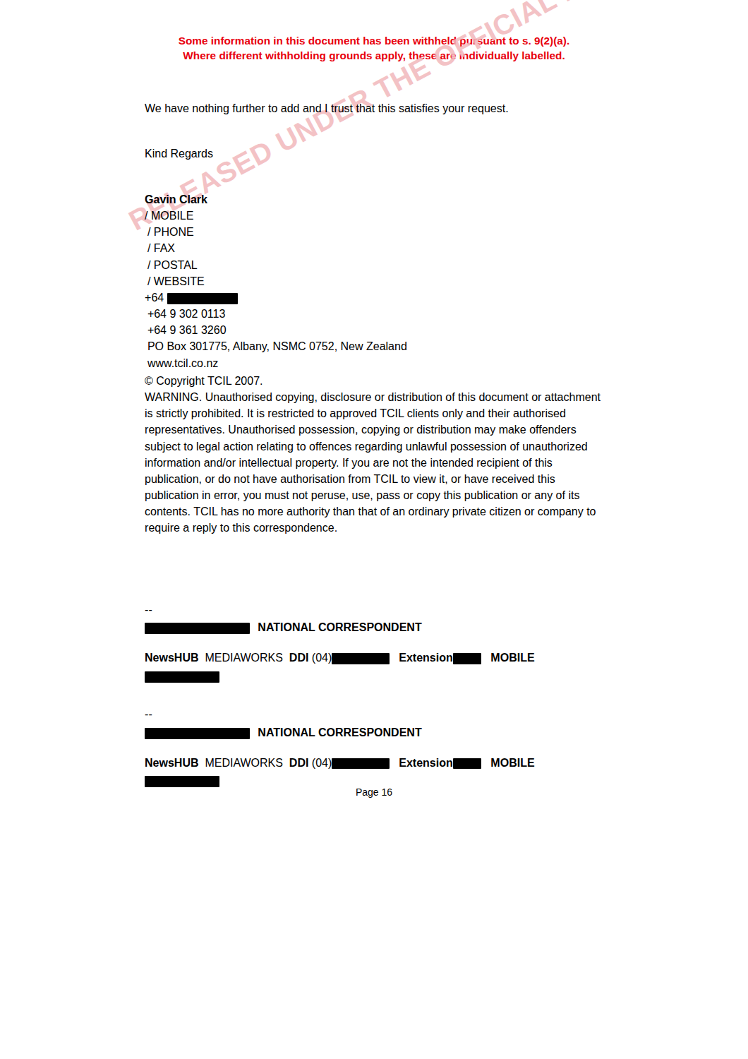Some information in this document has been withheld pursuant to s. 9(2)(a).
Where different withholding grounds apply, these are individually labelled.
RELEASED UNDER THE OFFICIAL INFORMATION ACT 1982
We have nothing further to add and I trust that this satisfies your request.
Kind Regards
Gavin Clark
/ MOBILE
/ PHONE
/ FAX
/ POSTAL
/ WEBSITE
+64
+64 9 302 0113
+64 9 361 3260
PO Box 301775, Albany, NSMC 0752, New Zealand
www.tcil.co.nz
© Copyright TCIL 2007.
WARNING. Unauthorised copying, disclosure or distribution of this document or attachment is strictly prohibited. It is restricted to approved TCIL clients only and their authorised representatives. Unauthorised possession, copying or distribution may make offenders subject to legal action relating to offences regarding unlawful possession of unauthorized information and/or intellectual property. If you are not the intended recipient of this publication, or do not have authorisation from TCIL to view it, or have received this publication in error, you must not peruse, use, pass or copy this publication or any of its contents. TCIL has no more authority than that of an ordinary private citizen or company to require a reply to this correspondence.
--
NATIONAL CORRESPONDENT
NewsHUB MEDIAWORKS DDI (04) Extension MOBILE
--
NATIONAL CORRESPONDENT
NewsHUB MEDIAWORKS DDI (04) Extension MOBILE
Page 16